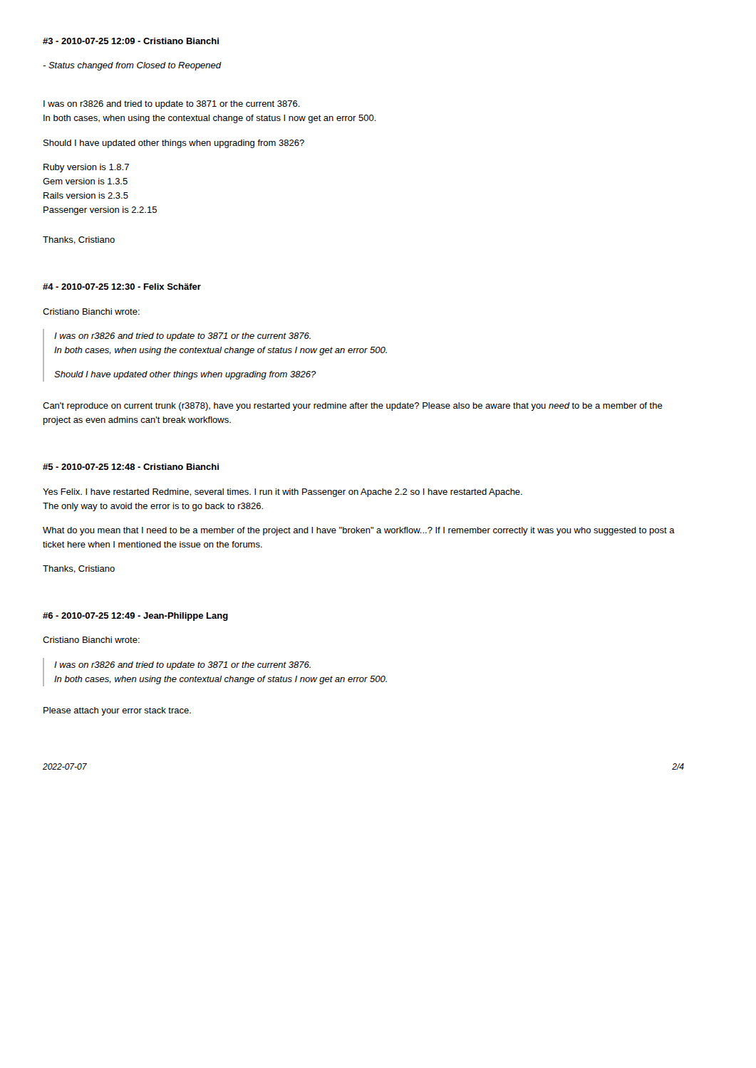#3 - 2010-07-25 12:09 - Cristiano Bianchi
- Status changed from Closed to Reopened
I was on r3826 and tried to update to 3871 or the current 3876.
In both cases, when using the contextual change of status I now get an error 500.
Should I have updated other things when upgrading from 3826?
Ruby version is 1.8.7
Gem version is 1.3.5
Rails version is 2.3.5
Passenger version is 2.2.15
Thanks, Cristiano
#4 - 2010-07-25 12:30 - Felix Schäfer
Cristiano Bianchi wrote:
I was on r3826 and tried to update to 3871 or the current 3876.
In both cases, when using the contextual change of status I now get an error 500.
Should I have updated other things when upgrading from 3826?
Can't reproduce on current trunk (r3878), have you restarted your redmine after the update? Please also be aware that you need to be a member of the project as even admins can't break workflows.
#5 - 2010-07-25 12:48 - Cristiano Bianchi
Yes Felix. I have restarted Redmine, several times. I run it with Passenger on Apache 2.2 so I have restarted Apache.
The only way to avoid the error is to go back to r3826.
What do you mean that I need to be a member of the project and I have "broken" a workflow...? If I remember correctly it was you who suggested to post a ticket here when I mentioned the issue on the forums.
Thanks, Cristiano
#6 - 2010-07-25 12:49 - Jean-Philippe Lang
Cristiano Bianchi wrote:
I was on r3826 and tried to update to 3871 or the current 3876.
In both cases, when using the contextual change of status I now get an error 500.
Please attach your error stack trace.
2022-07-07 2/4